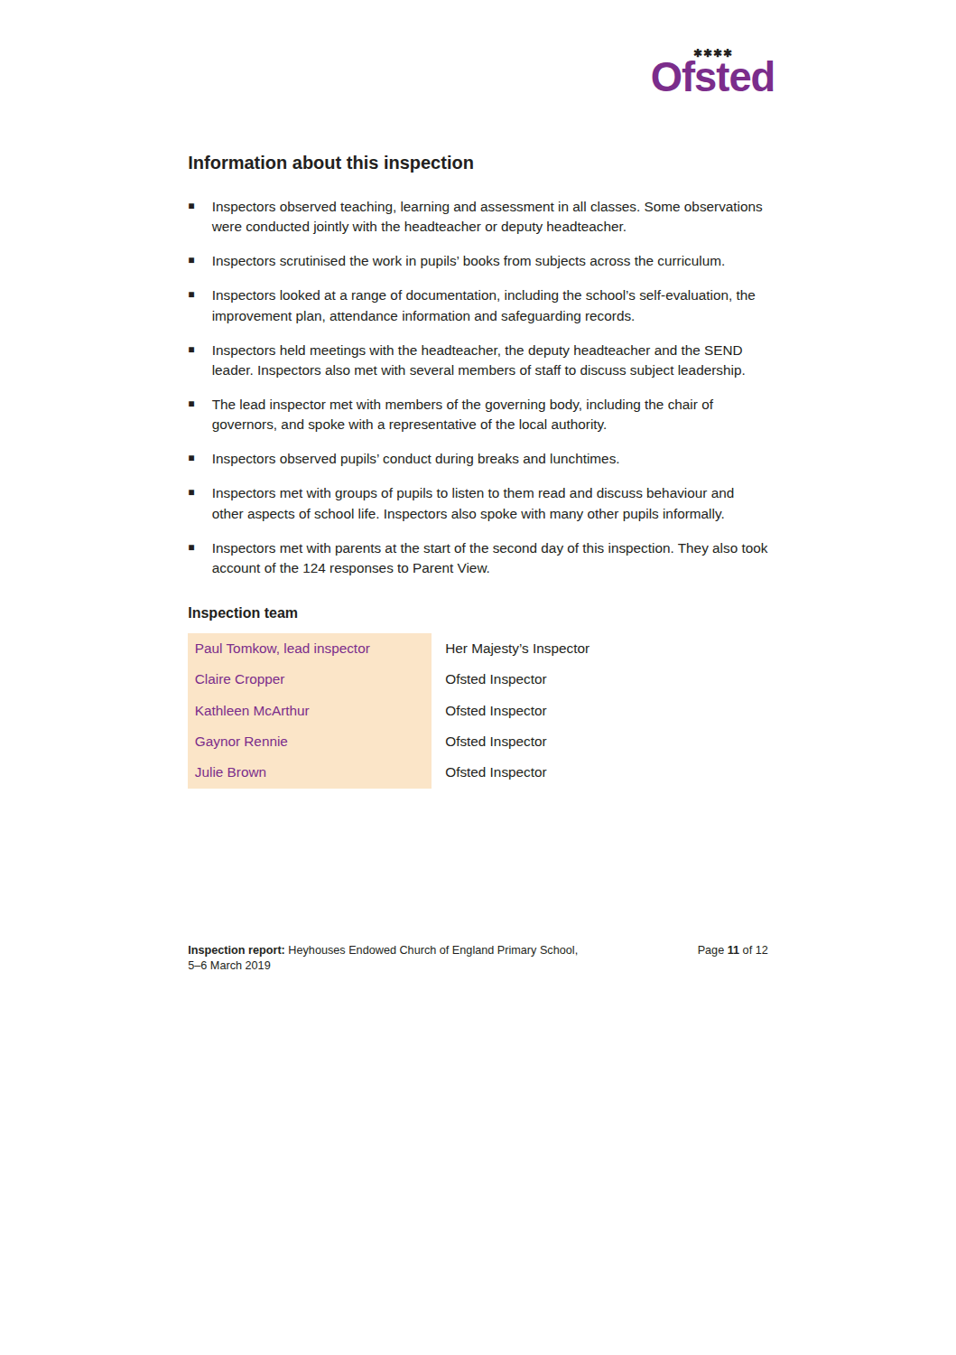✱✱✱✱
Ofsted
Information about this inspection
Inspectors observed teaching, learning and assessment in all classes. Some observations were conducted jointly with the headteacher or deputy headteacher.
Inspectors scrutinised the work in pupils’ books from subjects across the curriculum.
Inspectors looked at a range of documentation, including the school’s self-evaluation, the improvement plan, attendance information and safeguarding records.
Inspectors held meetings with the headteacher, the deputy headteacher and the SEND leader. Inspectors also met with several members of staff to discuss subject leadership.
The lead inspector met with members of the governing body, including the chair of governors, and spoke with a representative of the local authority.
Inspectors observed pupils’ conduct during breaks and lunchtimes.
Inspectors met with groups of pupils to listen to them read and discuss behaviour and other aspects of school life. Inspectors also spoke with many other pupils informally.
Inspectors met with parents at the start of the second day of this inspection. They also took account of the 124 responses to Parent View.
Inspection team
| Paul Tomkow, lead inspector | Her Majesty’s Inspector |
| Claire Cropper | Ofsted Inspector |
| Kathleen McArthur | Ofsted Inspector |
| Gaynor Rennie | Ofsted Inspector |
| Julie Brown | Ofsted Inspector |
Inspection report: Heyhouses Endowed Church of England Primary School,
5–6 March 2019
Page 11 of 12